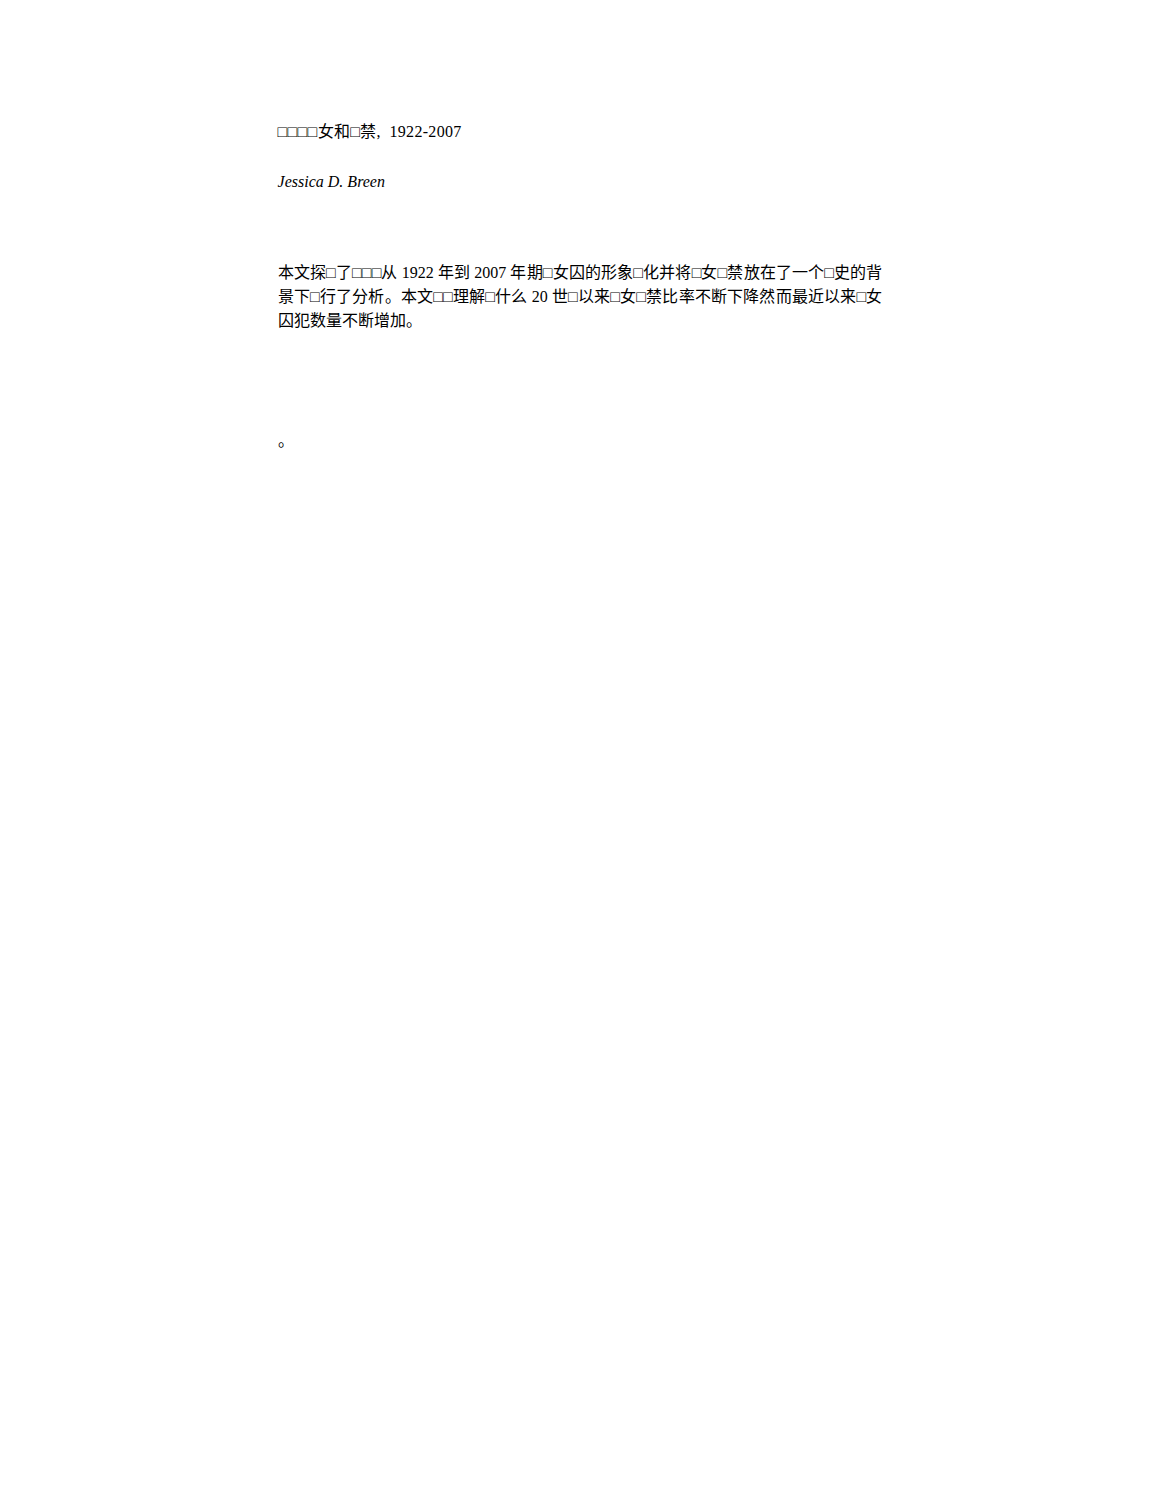□□□□女和□禁, 1922-2007
Jessica D. Breen
本文探□了□□□从 1922 年到 2007 年期□女囚的形象□化并将□女□禁放在了一个□史的背景下□行了分析。本文□□理解□什么 20 世□以来□女□禁比率不断下降然而最近以来□女囚犯数量不断增加。
。